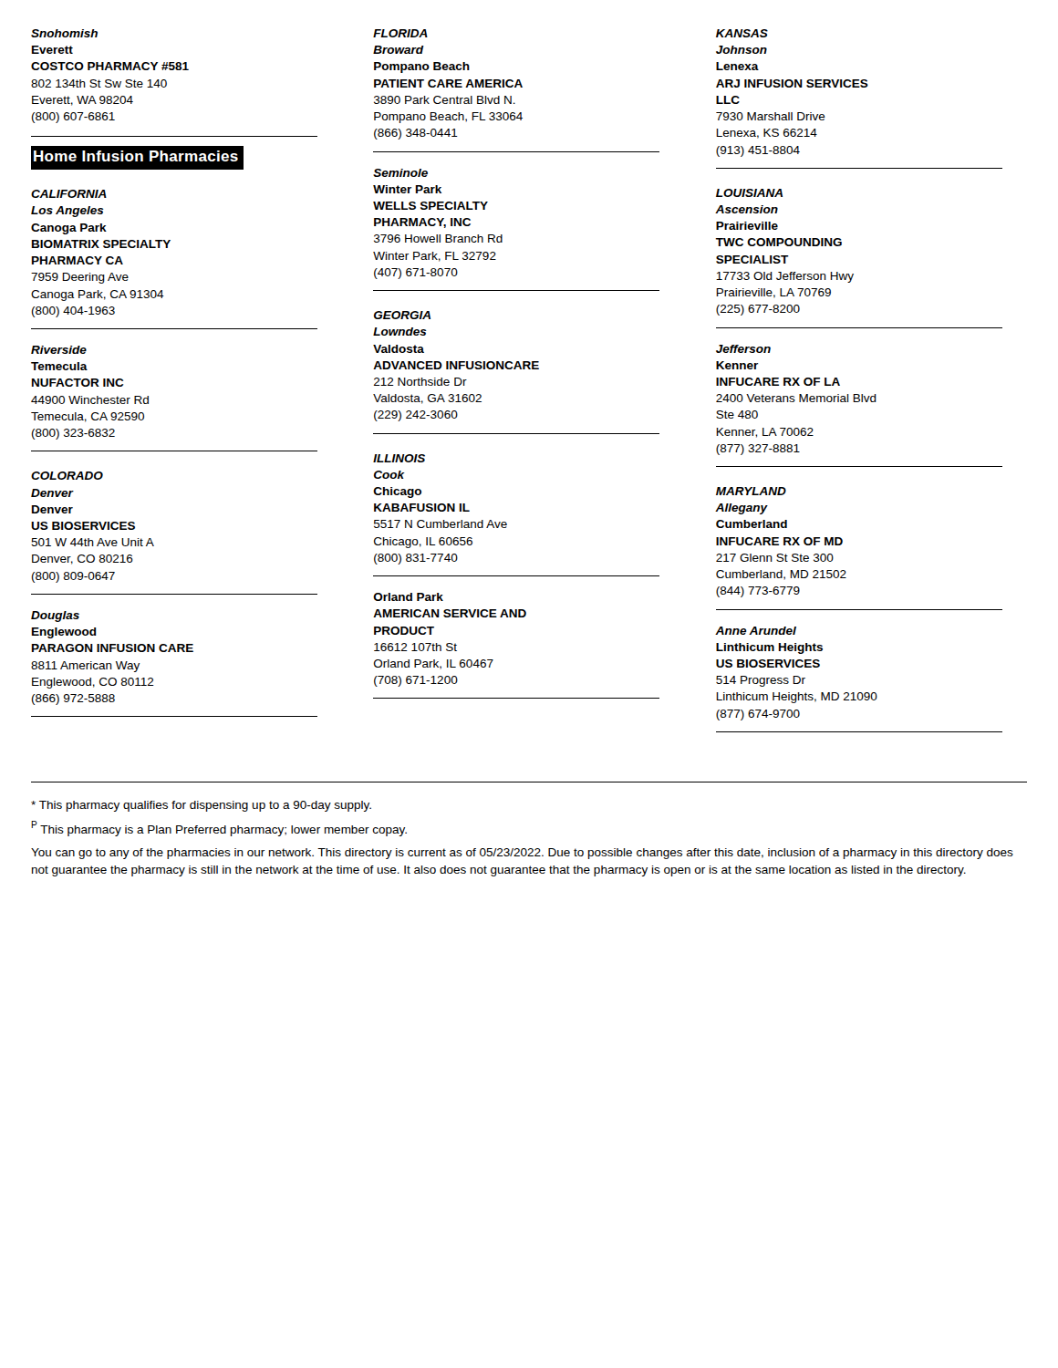Snohomish
Everett
COSTCO PHARMACY #581
802 134th St Sw Ste 140
Everett, WA 98204
(800) 607-6861
Home Infusion Pharmacies
CALIFORNIA
Los Angeles
Canoga Park
BIOMATRIX SPECIALTY
PHARMACY CA
7959 Deering Ave
Canoga Park, CA 91304
(800) 404-1963
Riverside
Temecula
NUFACTOR INC
44900 Winchester Rd
Temecula, CA 92590
(800) 323-6832
COLORADO
Denver
Denver
US BIOSERVICES
501 W 44th Ave Unit A
Denver, CO 80216
(800) 809-0647
Douglas
Englewood
PARAGON INFUSION CARE
8811 American Way
Englewood, CO 80112
(866) 972-5888
FLORIDA
Broward
Pompano Beach
PATIENT CARE AMERICA
3890 Park Central Blvd N.
Pompano Beach, FL 33064
(866) 348-0441
Seminole
Winter Park
WELLS SPECIALTY
PHARMACY, INC
3796 Howell Branch Rd
Winter Park, FL 32792
(407) 671-8070
GEORGIA
Lowndes
Valdosta
ADVANCED INFUSIONCARE
212 Northside Dr
Valdosta, GA 31602
(229) 242-3060
ILLINOIS
Cook
Chicago
KABAFUSION IL
5517 N Cumberland Ave
Chicago, IL 60656
(800) 831-7740
Orland Park
AMERICAN SERVICE AND
PRODUCT
16612 107th St
Orland Park, IL 60467
(708) 671-1200
KANSAS
Johnson
Lenexa
ARJ INFUSION SERVICES
LLC
7930 Marshall Drive
Lenexa, KS 66214
(913) 451-8804
LOUISIANA
Ascension
Prairieville
TWC COMPOUNDING
SPECIALIST
17733 Old Jefferson Hwy
Prairieville, LA 70769
(225) 677-8200
Jefferson
Kenner
INFUCARE RX OF LA
2400 Veterans Memorial Blvd
Ste 480
Kenner, LA 70062
(877) 327-8881
MARYLAND
Allegany
Cumberland
INFUCARE RX OF MD
217 Glenn St Ste 300
Cumberland, MD 21502
(844) 773-6779
Anne Arundel
Linthicum Heights
US BIOSERVICES
514 Progress Dr
Linthicum Heights, MD 21090
(877) 674-9700
* This pharmacy qualifies for dispensing up to a 90-day supply.
P This pharmacy is a Plan Preferred pharmacy; lower member copay.
You can go to any of the pharmacies in our network. This directory is current as of 05/23/2022. Due to possible changes after this date, inclusion of a pharmacy in this directory does not guarantee the pharmacy is still in the network at the time of use. It also does not guarantee that the pharmacy is open or is at the same location as listed in the directory.